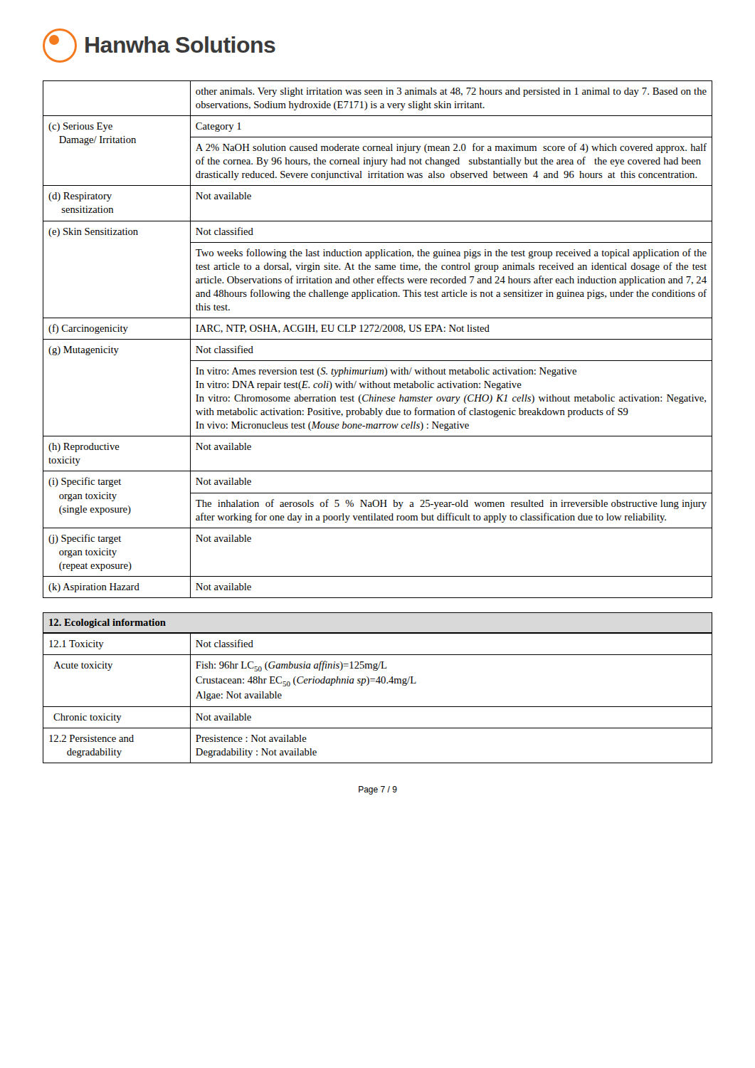Hanwha Solutions
| | other animals. Very slight irritation was seen in 3 animals at 48, 72 hours and persisted in 1 animal to day 7. Based on the observations, Sodium hydroxide (E7171) is a very slight skin irritant. |
| (c) Serious Eye Damage/ Irritation | Category 1 |
| A 2% NaOH solution caused moderate corneal injury (mean 2.0 for a maximum score of 4) which covered approx. half of the cornea. By 96 hours, the corneal injury had not changed substantially but the area of the eye covered had been drastically reduced. Severe conjunctival irritation was also observed between 4 and 96 hours at this concentration. |
| (d) Respiratory sensitization | Not available |
| (e) Skin Sensitization | Not classified |
| Two weeks following the last induction application, the guinea pigs in the test group received a topical application of the test article to a dorsal, virgin site. At the same time, the control group animals received an identical dosage of the test article. Observations of irritation and other effects were recorded 7 and 24 hours after each induction application and 7, 24 and 48hours following the challenge application. This test article is not a sensitizer in guinea pigs, under the conditions of this test. |
| (f) Carcinogenicity | IARC, NTP, OSHA, ACGIH, EU CLP 1272/2008, US EPA: Not listed |
| (g) Mutagenicity | Not classified |
| In vitro: Ames reversion test ( S. typhimurium ) with/ without metabolic activation: Negative In vitro: DNA repair test( E. coli ) with/ without metabolic activation: Negative In vitro: Chromosome aberration test ( Chinese hamster ovary (CHO) K1 cells ) without metabolic activation: Negative, with metabolic activation: Positive, probably due to formation of clastogenic breakdown products of S9 In vivo: Micronucleus test ( Mouse bone-marrow cells ) : Negative |
| (h) Reproductive toxicity | Not available |
| (i) Specific target organ toxicity (single exposure) | Not available |
| The inhalation of aerosols of 5 % NaOH by a 25-year-old women resulted in irreversible obstructive lung injury after working for one day in a poorly ventilated room but difficult to apply to classification due to low reliability. |
| (j) Specific target organ toxicity (repeat exposure) | Not available |
| (k) Aspiration Hazard | Not available |
| 12. Ecological information |
| 12.1 Toxicity | Not classified |
| Acute toxicity | Fish: 96hr LC 50 ( Gambusia affinis )=125mg/L Crustacean: 48hr EC 50 ( Ceriodaphnia sp )=40.4mg/L Algae: Not available |
| Chronic toxicity | Not available |
| 12.2 Persistence and degradability | Presistence : Not available Degradability : Not available |
Page 7 / 9